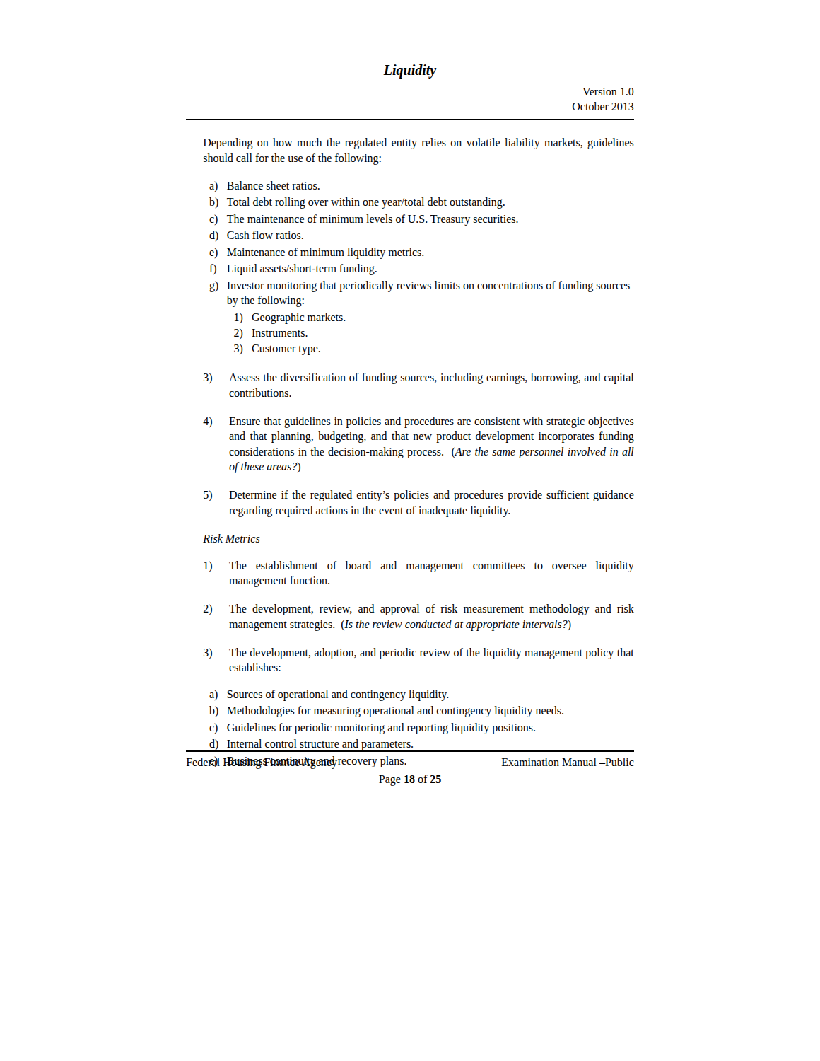Liquidity
Version 1.0
October 2013
Depending on how much the regulated entity relies on volatile liability markets, guidelines should call for the use of the following:
a) Balance sheet ratios.
b) Total debt rolling over within one year/total debt outstanding.
c) The maintenance of minimum levels of U.S. Treasury securities.
d) Cash flow ratios.
e) Maintenance of minimum liquidity metrics.
f) Liquid assets/short-term funding.
g) Investor monitoring that periodically reviews limits on concentrations of funding sources by the following:
1) Geographic markets.
2) Instruments.
3) Customer type.
3) Assess the diversification of funding sources, including earnings, borrowing, and capital contributions.
4) Ensure that guidelines in policies and procedures are consistent with strategic objectives and that planning, budgeting, and that new product development incorporates funding considerations in the decision-making process. (Are the same personnel involved in all of these areas?)
5) Determine if the regulated entity’s policies and procedures provide sufficient guidance regarding required actions in the event of inadequate liquidity.
Risk Metrics
1) The establishment of board and management committees to oversee liquidity management function.
2) The development, review, and approval of risk measurement methodology and risk management strategies. (Is the review conducted at appropriate intervals?)
3) The development, adoption, and periodic review of the liquidity management policy that establishes:
a) Sources of operational and contingency liquidity.
b) Methodologies for measuring operational and contingency liquidity needs.
c) Guidelines for periodic monitoring and reporting liquidity positions.
d) Internal control structure and parameters.
e) Business continuity and recovery plans.
Federal Housing Finance Agency Examination Manual –Public
Page 18 of 25